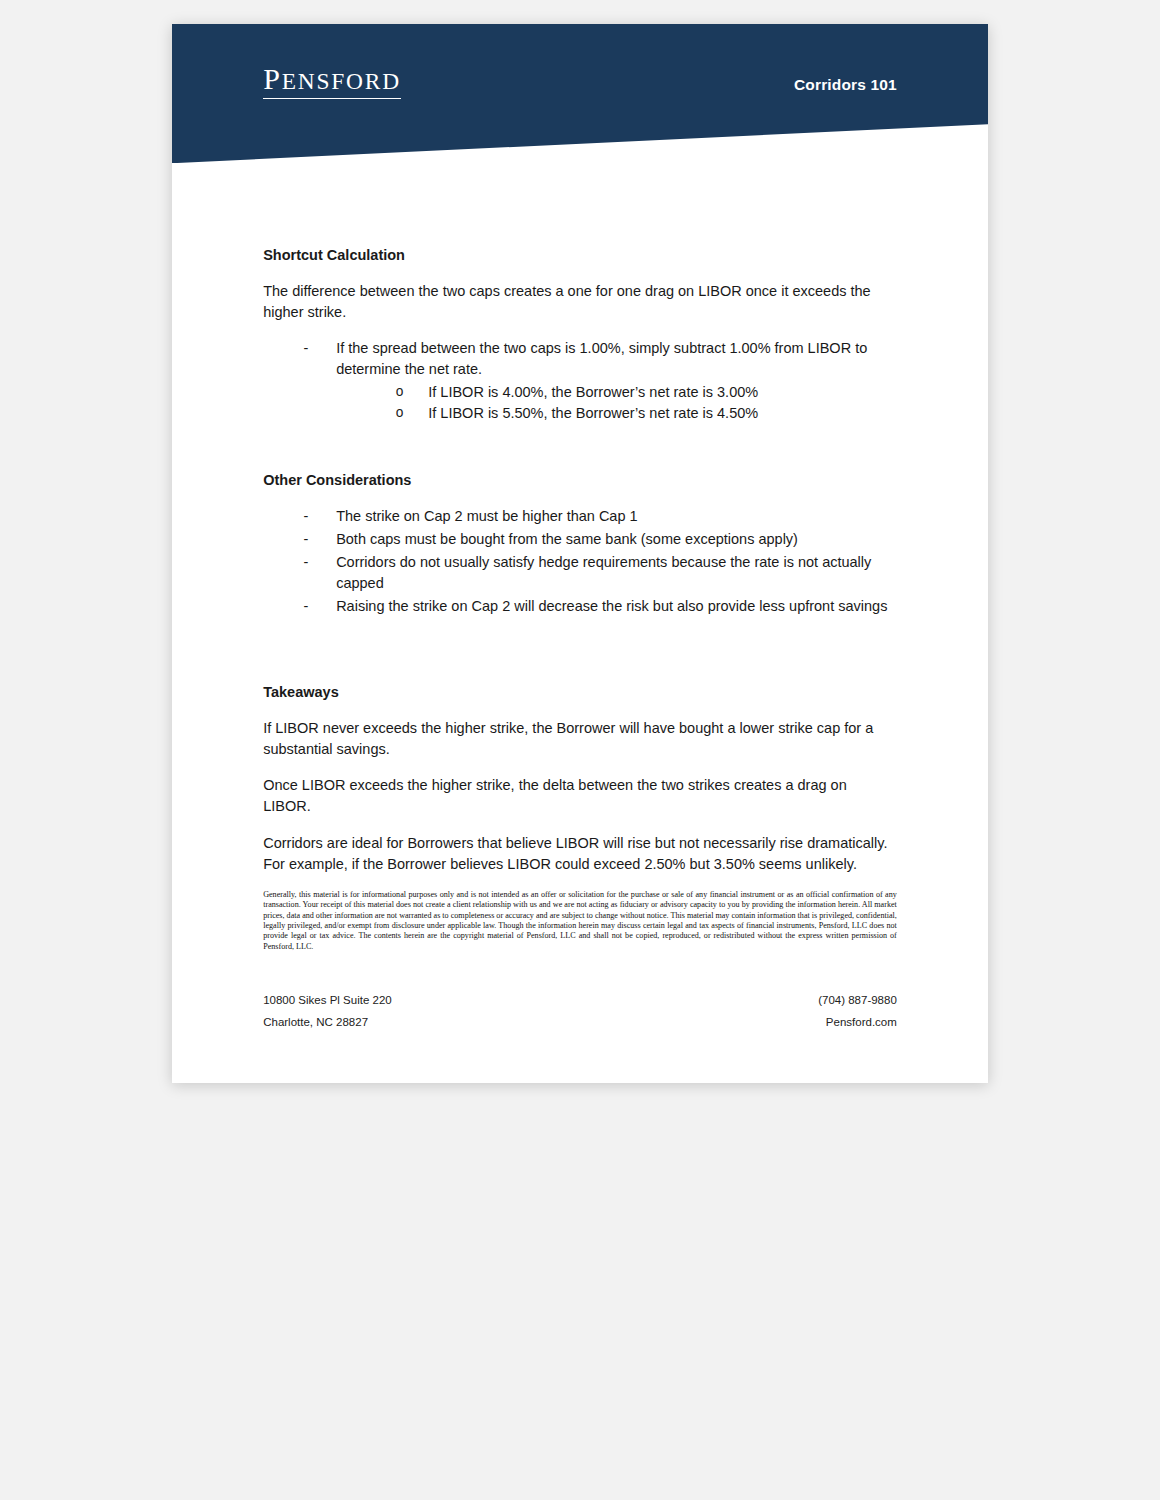PENSFORD
Corridors 101
Shortcut Calculation
The difference between the two caps creates a one for one drag on LIBOR once it exceeds the higher strike.
If the spread between the two caps is 1.00%, simply subtract 1.00% from LIBOR to determine the net rate.
If LIBOR is 4.00%, the Borrower’s net rate is 3.00%
If LIBOR is 5.50%, the Borrower’s net rate is 4.50%
Other Considerations
The strike on Cap 2 must be higher than Cap 1
Both caps must be bought from the same bank (some exceptions apply)
Corridors do not usually satisfy hedge requirements because the rate is not actually capped
Raising the strike on Cap 2 will decrease the risk but also provide less upfront savings
Takeaways
If LIBOR never exceeds the higher strike, the Borrower will have bought a lower strike cap for a substantial savings.
Once LIBOR exceeds the higher strike, the delta between the two strikes creates a drag on LIBOR.
Corridors are ideal for Borrowers that believe LIBOR will rise but not necessarily rise dramatically. For example, if the Borrower believes LIBOR could exceed 2.50% but 3.50% seems unlikely.
Generally, this material is for informational purposes only and is not intended as an offer or solicitation for the purchase or sale of any financial instrument or as an official confirmation of any transaction. Your receipt of this material does not create a client relationship with us and we are not acting as fiduciary or advisory capacity to you by providing the information herein. All market prices, data and other information are not warranted as to completeness or accuracy and are subject to change without notice. This material may contain information that is privileged, confidential, legally privileged, and/or exempt from disclosure under applicable law. Though the information herein may discuss certain legal and tax aspects of financial instruments, Pensford, LLC does not provide legal or tax advice. The contents herein are the copyright material of Pensford, LLC and shall not be copied, reproduced, or redistributed without the express written permission of Pensford, LLC.
10800 Sikes Pl Suite 220 (704) 887-9880
Charlotte, NC 28827 Pensford.com